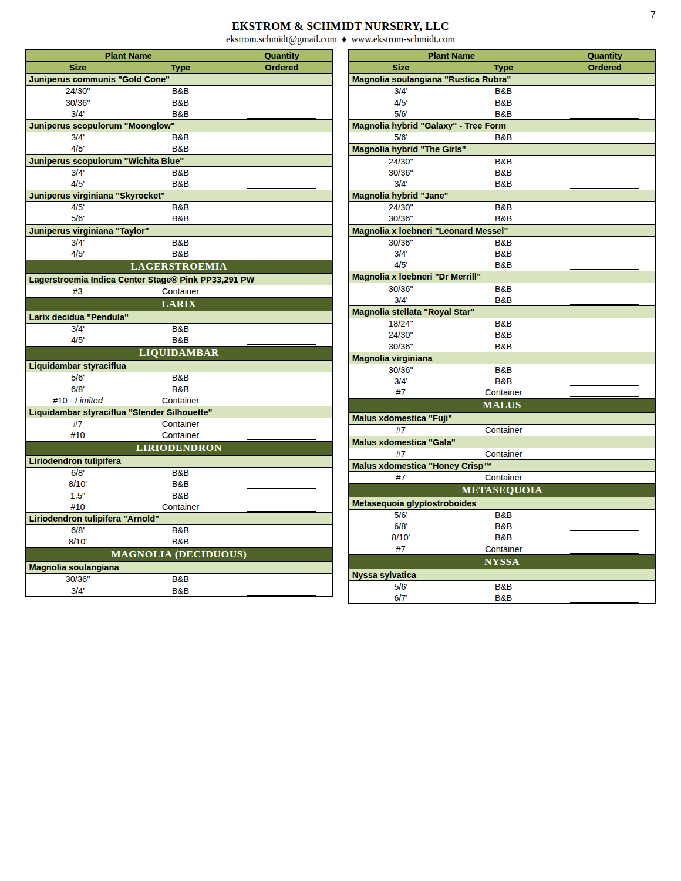7
EKSTROM & SCHMIDT NURSERY, LLC
ekstrom.schmidt@gmail.com ♦ www.ekstrom-schmidt.com
| Plant Name | Quantity |
| --- | --- |
| Size | Type | Ordered |
| Juniperus communis "Gold Cone" |
| 24/30" | B&B | |
| 30/36" | B&B | |
| 3/4' | B&B | |
| Juniperus scopulorum "Moonglow" |
| 3/4' | B&B | |
| 4/5' | B&B | |
| Juniperus scopulorum "Wichita Blue" |
| 3/4' | B&B | |
| 4/5' | B&B | |
| Juniperus virginiana "Skyrocket" |
| 4/5' | B&B | |
| 5/6' | B&B | |
| Juniperus virginiana "Taylor" |
| 3/4' | B&B | |
| 4/5' | B&B | |
| LAGERSTROEMIA |
| Lagerstroemia Indica Center Stage® Pink PP33,291 PW |
| #3 | Container | |
| LARIX |
| Larix decidua "Pendula" |
| 3/4' | B&B | |
| 4/5' | B&B | |
| LIQUIDAMBAR |
| Liquidambar styraciflua |
| 5/6' | B&B | |
| 6/8' | B&B | |
| #10 - Limited | Container | |
| Liquidambar styraciflua "Slender Silhouette" |
| #7 | Container | |
| #10 | Container | |
| LIRIODENDRON |
| Liriodendron tulipifera |
| 6/8' | B&B | |
| 8/10' | B&B | |
| 1.5" | B&B | |
| #10 | Container | |
| Liriodendron tulipifera "Arnold" |
| 6/8' | B&B | |
| 8/10' | B&B | |
| MAGNOLIA (DECIDUOUS) |
| Magnolia soulangiana |
| 30/36" | B&B | |
| 3/4' | B&B | |
| Plant Name | Quantity |
| --- | --- |
| Size | Type | Ordered |
| Magnolia soulangiana "Rustica Rubra" |
| 3/4' | B&B | |
| 4/5' | B&B | |
| 5/6' | B&B | |
| Magnolia hybrid "Galaxy" - Tree Form |
| 5/6' | B&B | |
| Magnolia hybrid "The Girls" |
| 24/30" | B&B | |
| 30/36" | B&B | |
| 3/4' | B&B | |
| Magnolia hybrid "Jane" |
| 24/30" | B&B | |
| 30/36" | B&B | |
| Magnolia x loebneri "Leonard Messel" |
| 30/36" | B&B | |
| 3/4' | B&B | |
| 4/5' | B&B | |
| Magnolia x loebneri "Dr Merrill" |
| 30/36" | B&B | |
| 3/4' | B&B | |
| Magnolia stellata "Royal Star" |
| 18/24" | B&B | |
| 24/30" | B&B | |
| 30/36" | B&B | |
| Magnolia virginiana |
| 30/36" | B&B | |
| 3/4' | B&B | |
| #7 | Container | |
| MALUS |
| Malus xdomestica "Fuji" |
| #7 | Container | |
| Malus xdomestica "Gala" |
| #7 | Container | |
| Malus xdomestica "Honey Crisp™ |
| #7 | Container | |
| METASEQUOIA |
| Metasequoia glyptostroboides |
| 5/6' | B&B | |
| 6/8' | B&B | |
| 8/10' | B&B | |
| #7 | Container | |
| NYSSA |
| Nyssa sylvatica |
| 5/6' | B&B | |
| 6/7' | B&B | |